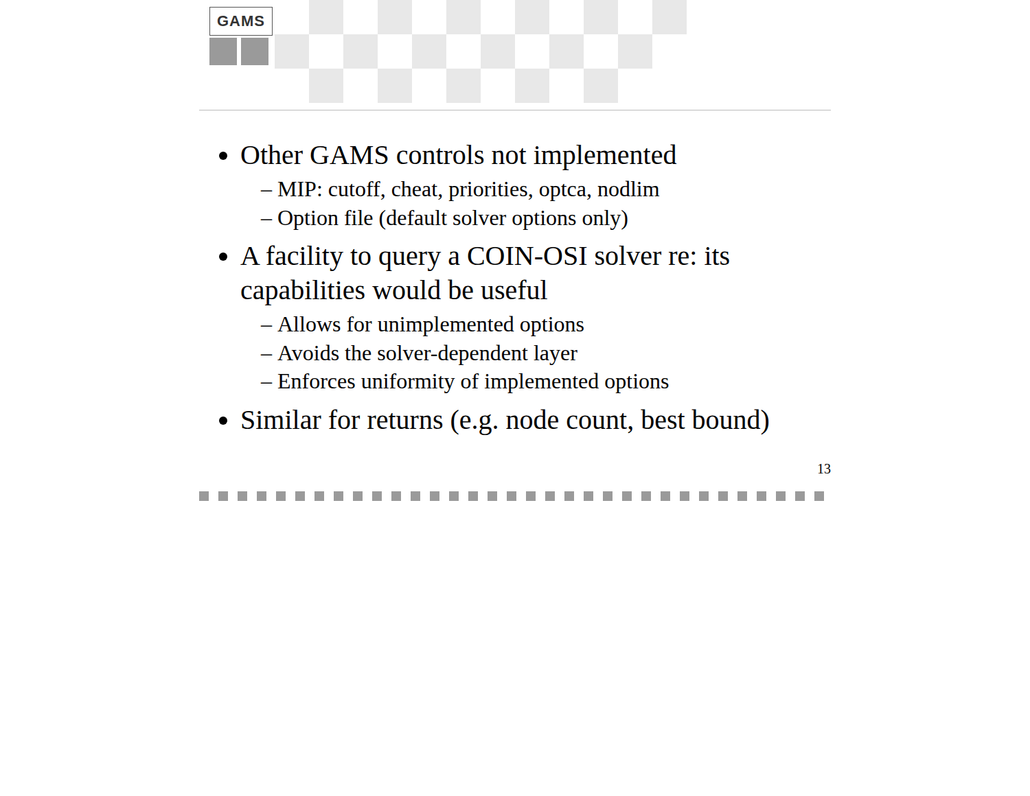GAMS
Other GAMS controls not implemented
MIP: cutoff, cheat, priorities, optca, nodlim
Option file (default solver options only)
A facility to query a COIN-OSI solver re: its capabilities would be useful
Allows for unimplemented options
Avoids the solver-dependent layer
Enforces uniformity of implemented options
Similar for returns (e.g. node count, best bound)
13